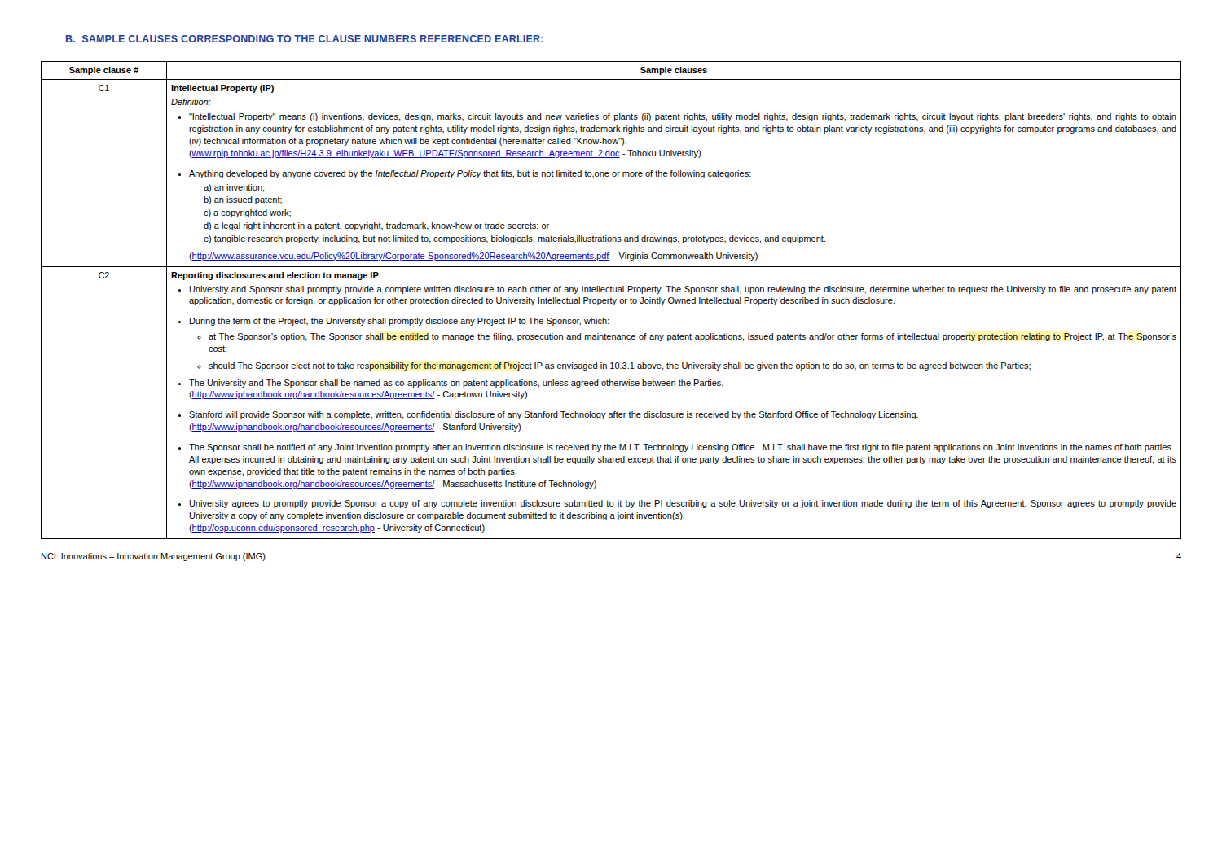B. SAMPLE CLAUSES CORRESPONDING TO THE CLAUSE NUMBERS REFERENCED EARLIER:
| Sample clause # | Sample clauses |
| --- | --- |
| C1 | Intellectual Property (IP) Definition: "Intellectual Property" means (i) inventions, devices, design, marks, circuit layouts and new varieties of plants (ii) patent rights, utility model rights, design rights, trademark rights, circuit layout rights, plant breeders' rights, and rights to obtain registration in any country for establishment of any patent rights, utility model rights, design rights, trademark rights and circuit layout rights, and rights to obtain plant variety registrations, and (iii) copyrights for computer programs and databases, and (iv) technical information of a proprietary nature which will be kept confidential (hereinafter called "Know-how"). ( www.rpip.tohoku.ac.jp/files/H24.3.9_eibunkeiyaku_WEB_UPDATE/Sponsored_Research_Agreement_2.doc - Tohoku University) Anything developed by anyone covered by the Intellectual Property Policy that fits, but is not limited to,one or more of the following categories: a) an invention; b) an issued patent; c) a copyrighted work; d) a legal right inherent in a patent, copyright, trademark, know-how or trade secrets; or e) tangible research property, including, but not limited to, compositions, biologicals, materials,illustrations and drawings, prototypes, devices, and equipment. ( http://www.assurance.vcu.edu/Policy%20Library/Corporate-Sponsored%20Research%20Agreements.pdf – Virginia Commonwealth University) |
| C2 | Reporting disclosures and election to manage IP University and Sponsor shall promptly provide a complete written disclosure to each other of any Intellectual Property. The Sponsor shall, upon reviewing the disclosure, determine whether to request the University to file and prosecute any patent application, domestic or foreign, or application for other protection directed to University Intellectual Property or to Jointly Owned Intellectual Property described in such disclosure. During the term of the Project, the University shall promptly disclose any Project IP to The Sponsor, which: at The Sponsor’s option, The Sponsor sh all be entitled to manage the filing, prosecution and maintenance of any patent applications, issued patents and/or other forms of intellectual prope rty protection relating to P roject IP, at Th e S ponsor’s cost; should The Sponsor elect not to take res ponsibility for the management of Proj ect IP as envisaged in 10.3.1 above, the University shall be given the option to do so, on terms to be agreed between the Parties; The University and The Sponsor shall be named as co-applicants on patent applications, unless agreed otherwise between the Parties. ( http://www.iphandbook.org/handbook/resources/Agreements/ - Capetown University) Stanford will provide Sponsor with a complete, written, confidential disclosure of any Stanford Technology after the disclosure is received by the Stanford Office of Technology Licensing. ( http://www.iphandbook.org/handbook/resources/Agreements/ - Stanford University) The Sponsor shall be notified of any Joint Invention promptly after an invention disclosure is received by the M.I.T. Technology Licensing Office. M.I.T. shall have the first right to file patent applications on Joint Inventions in the names of both parties. All expenses incurred in obtaining and maintaining any patent on such Joint Invention shall be equally shared except that if one party declines to share in such expenses, the other party may take over the prosecution and maintenance thereof, at its own expense, provided that title to the patent remains in the names of both parties. ( http://www.iphandbook.org/handbook/resources/Agreements/ - Massachusetts Institute of Technology ) University agrees to promptly provide Sponsor a copy of any complete invention disclosure submitted to it by the PI describing a sole University or a joint invention made during the term of this Agreement. Sponsor agrees to promptly provide University a copy of any complete invention disclosure or comparable document submitted to it describing a joint invention(s). ( http://osp.uconn.edu/sponsored_research.php - University of Connecticut) |
NCL Innovations – Innovation Management Group (IMG)
4